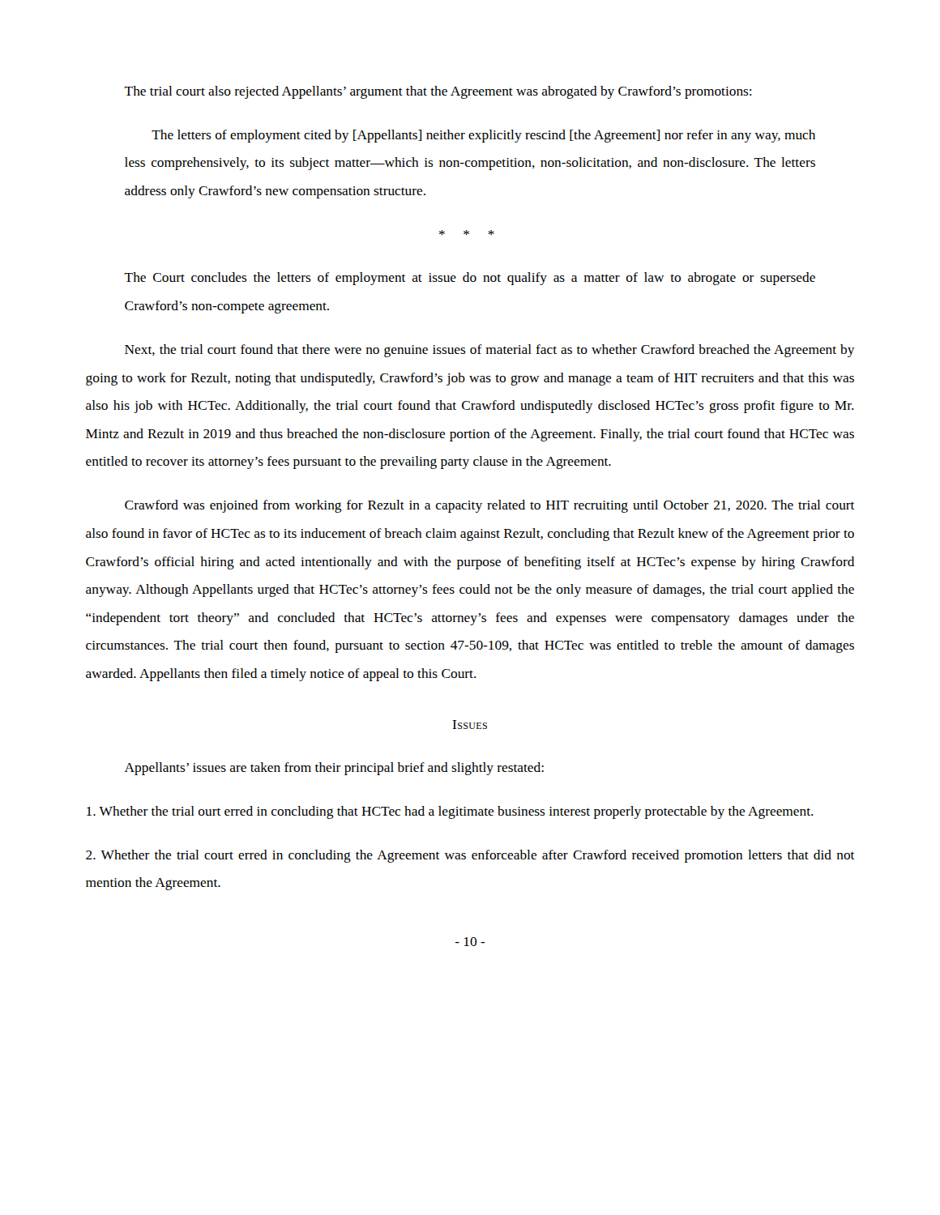The trial court also rejected Appellants’ argument that the Agreement was abrogated by Crawford’s promotions:
The letters of employment cited by [Appellants] neither explicitly rescind [the Agreement] nor refer in any way, much less comprehensively, to its subject matter—which is non-competition, non-solicitation, and non-disclosure. The letters address only Crawford’s new compensation structure.
* * *
The Court concludes the letters of employment at issue do not qualify as a matter of law to abrogate or supersede Crawford’s non-compete agreement.
Next, the trial court found that there were no genuine issues of material fact as to whether Crawford breached the Agreement by going to work for Rezult, noting that undisputedly, Crawford’s job was to grow and manage a team of HIT recruiters and that this was also his job with HCTec. Additionally, the trial court found that Crawford undisputedly disclosed HCTec’s gross profit figure to Mr. Mintz and Rezult in 2019 and thus breached the non-disclosure portion of the Agreement. Finally, the trial court found that HCTec was entitled to recover its attorney’s fees pursuant to the prevailing party clause in the Agreement.
Crawford was enjoined from working for Rezult in a capacity related to HIT recruiting until October 21, 2020. The trial court also found in favor of HCTec as to its inducement of breach claim against Rezult, concluding that Rezult knew of the Agreement prior to Crawford’s official hiring and acted intentionally and with the purpose of benefiting itself at HCTec’s expense by hiring Crawford anyway. Although Appellants urged that HCTec’s attorney’s fees could not be the only measure of damages, the trial court applied the “independent tort theory” and concluded that HCTec’s attorney’s fees and expenses were compensatory damages under the circumstances. The trial court then found, pursuant to section 47-50-109, that HCTec was entitled to treble the amount of damages awarded. Appellants then filed a timely notice of appeal to this Court.
Issues
Appellants’ issues are taken from their principal brief and slightly restated:
1. Whether the trial ourt erred in concluding that HCTec had a legitimate business interest properly protectable by the Agreement.
2. Whether the trial court erred in concluding the Agreement was enforceable after Crawford received promotion letters that did not mention the Agreement.
- 10 -